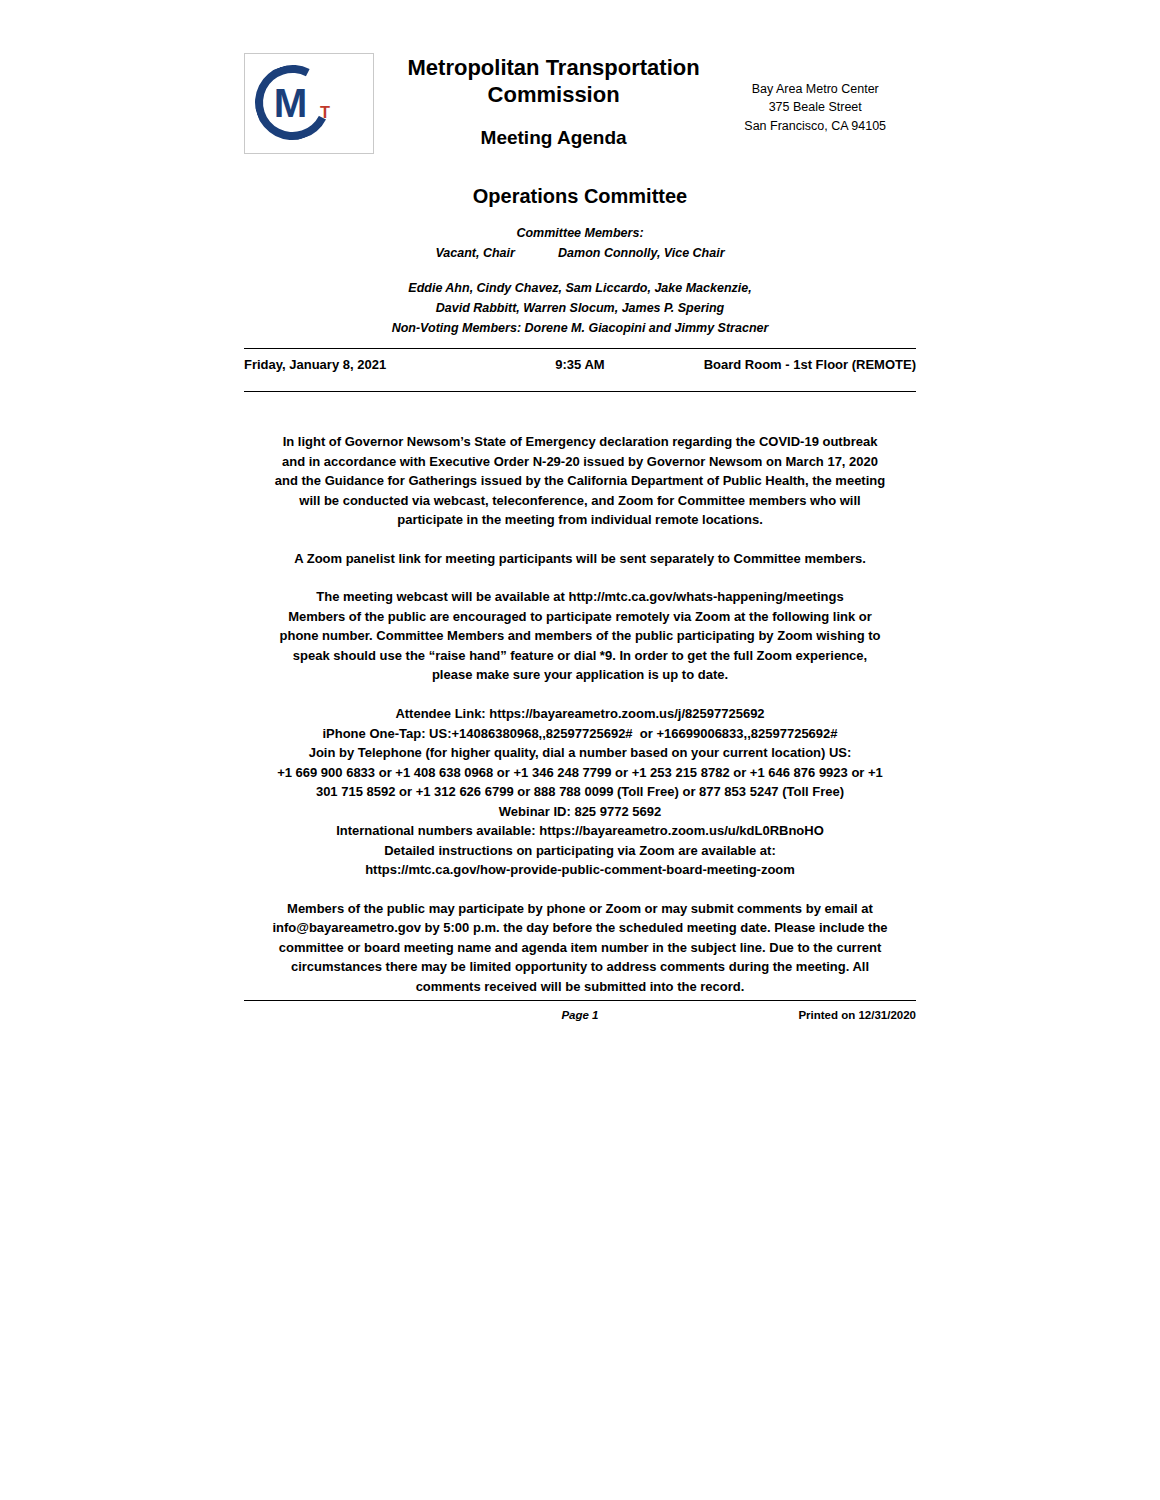M
T
Metropolitan Transportation
Commission
Meeting Agenda
Bay Area Metro Center
375 Beale Street
San Francisco, CA 94105
Operations Committee
Committee Members:
Vacant, Chair Damon Connolly, Vice Chair
Eddie Ahn, Cindy Chavez, Sam Liccardo, Jake Mackenzie,
David Rabbitt, Warren Slocum, James P. Spering
Non-Voting Members: Dorene M. Giacopini and Jimmy Stracner
Friday, January 8, 2021
9:35 AM
Board Room - 1st Floor (REMOTE)
In light of Governor Newsom’s State of Emergency declaration regarding the COVID-19 outbreak and in accordance with Executive Order N-29-20 issued by Governor Newsom on March 17, 2020 and the Guidance for Gatherings issued by the California Department of Public Health, the meeting will be conducted via webcast, teleconference, and Zoom for Committee members who will participate in the meeting from individual remote locations.
A Zoom panelist link for meeting participants will be sent separately to Committee members.
The meeting webcast will be available at http://mtc.ca.gov/whats-happening/meetings
Members of the public are encouraged to participate remotely via Zoom at the following link or phone number. Committee Members and members of the public participating by Zoom wishing to speak should use the “raise hand” feature or dial *9. In order to get the full Zoom experience, please make sure your application is up to date.
Attendee Link: https://bayareametro.zoom.us/j/82597725692
iPhone One-Tap: US:+14086380968,,82597725692# or +16699006833,,82597725692#
Join by Telephone (for higher quality, dial a number based on your current location) US:
+1 669 900 6833 or +1 408 638 0968 or +1 346 248 7799 or +1 253 215 8782 or +1 646 876 9923 or +1 301 715 8592 or +1 312 626 6799 or 888 788 0099 (Toll Free) or 877 853 5247 (Toll Free)
Webinar ID: 825 9772 5692
International numbers available: https://bayareametro.zoom.us/u/kdL0RBnoHO
Detailed instructions on participating via Zoom are available at:
https://mtc.ca.gov/how-provide-public-comment-board-meeting-zoom
Members of the public may participate by phone or Zoom or may submit comments by email at info@bayareametro.gov by 5:00 p.m. the day before the scheduled meeting date. Please include the committee or board meeting name and agenda item number in the subject line. Due to the current circumstances there may be limited opportunity to address comments during the meeting. All comments received will be submitted into the record.
Page 1
Printed on 12/31/2020